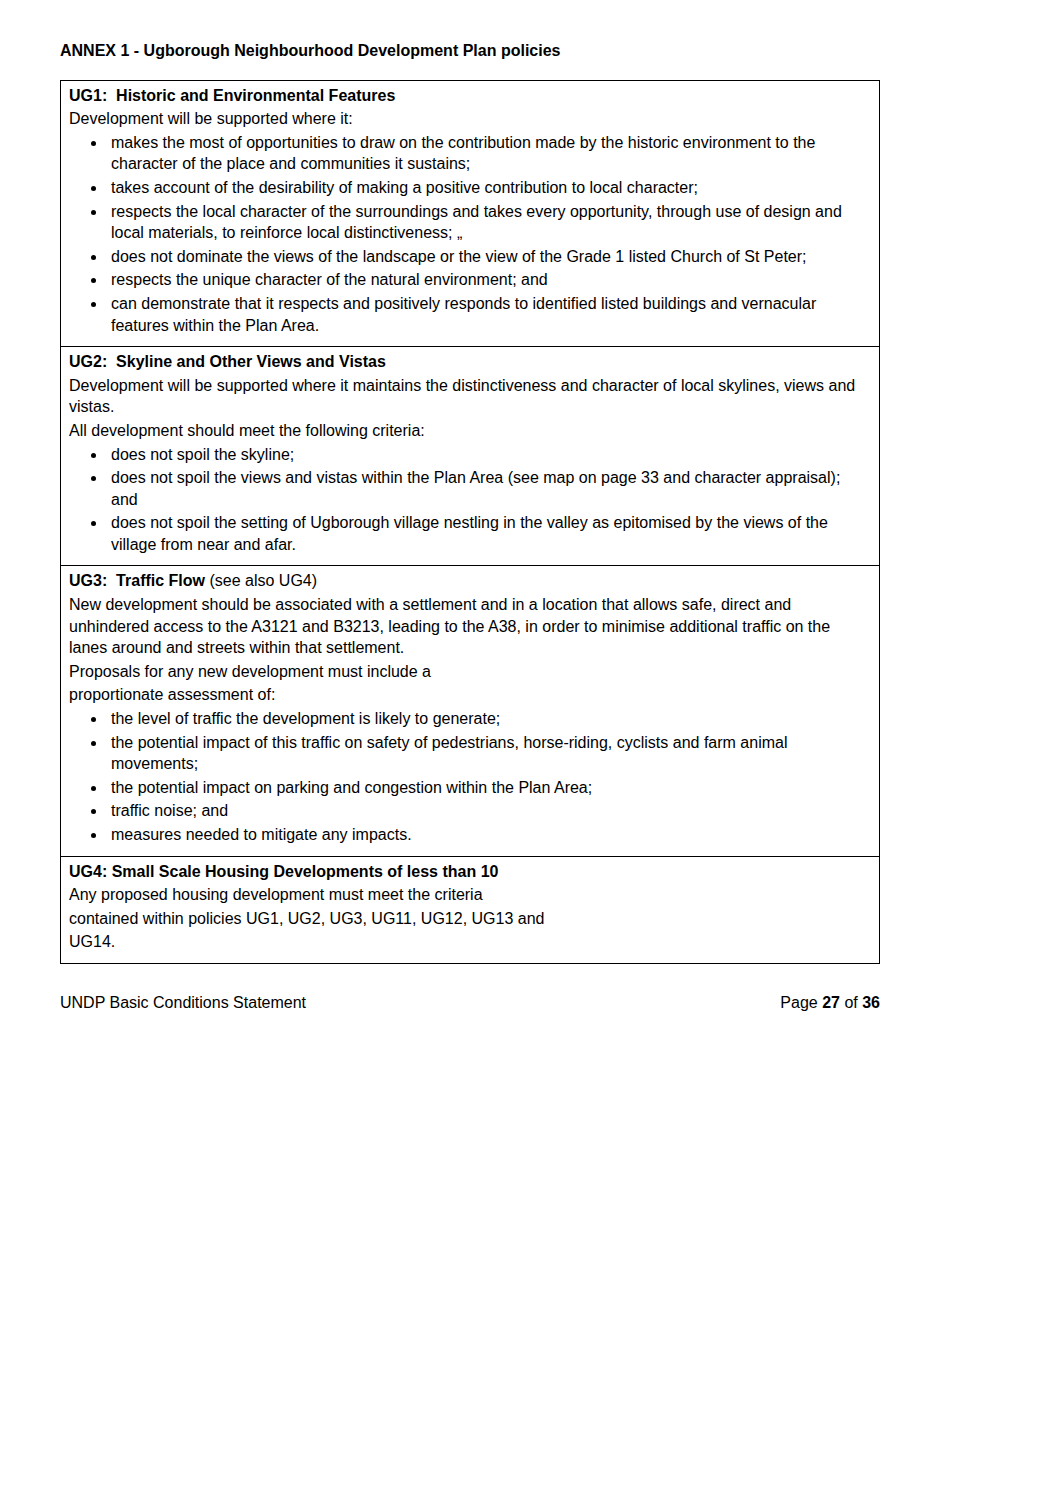ANNEX 1 - Ugborough Neighbourhood Development Plan policies
| UG1: Historic and Environmental Features Development will be supported where it: makes the most of opportunities to draw on the contribution made by the historic environment to the character of the place and communities it sustains; takes account of the desirability of making a positive contribution to local character; respects the local character of the surroundings and takes every opportunity, through use of design and local materials, to reinforce local distinctiveness; „ does not dominate the views of the landscape or the view of the Grade 1 listed Church of St Peter; respects the unique character of the natural environment; and can demonstrate that it respects and positively responds to identified listed buildings and vernacular features within the Plan Area. |
| UG2: Skyline and Other Views and Vistas Development will be supported where it maintains the distinctiveness and character of local skylines, views and vistas. All development should meet the following criteria: does not spoil the skyline; does not spoil the views and vistas within the Plan Area (see map on page 33 and character appraisal); and does not spoil the setting of Ugborough village nestling in the valley as epitomised by the views of the village from near and afar. |
| UG3: Traffic Flow (see also UG4) New development should be associated with a settlement and in a location that allows safe, direct and unhindered access to the A3121 and B3213, leading to the A38, in order to minimise additional traffic on the lanes around and streets within that settlement. Proposals for any new development must include a proportionate assessment of: the level of traffic the development is likely to generate; the potential impact of this traffic on safety of pedestrians, horse-riding, cyclists and farm animal movements; the potential impact on parking and congestion within the Plan Area; traffic noise; and measures needed to mitigate any impacts. |
| UG4: Small Scale Housing Developments of less than 10 Any proposed housing development must meet the criteria contained within policies UG1, UG2, UG3, UG11, UG12, UG13 and UG14. |
UNDP Basic Conditions Statement
Page 27 of 36